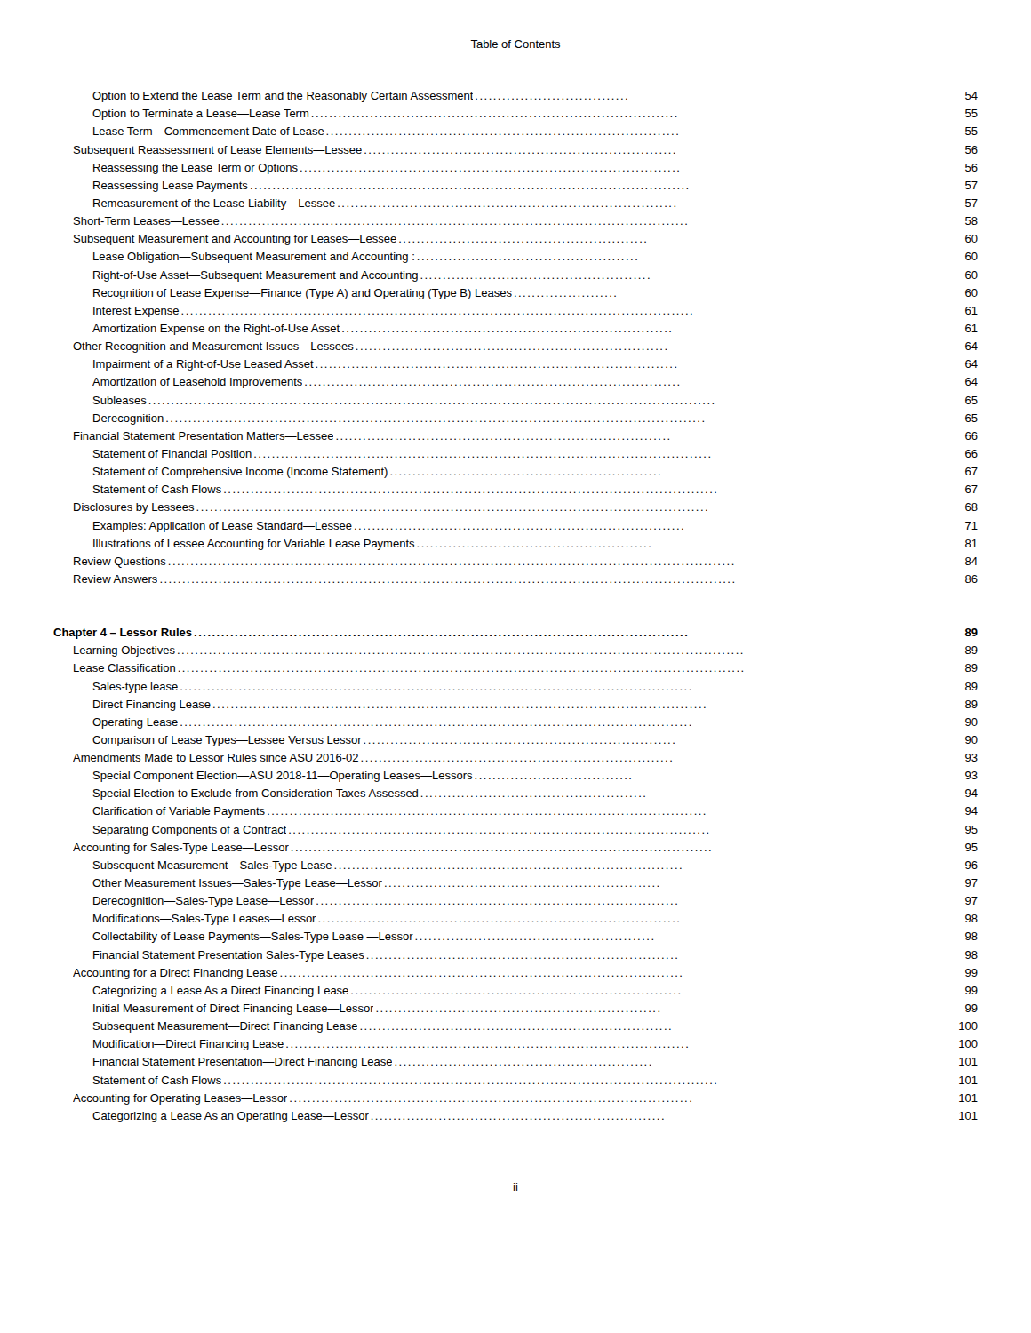Table of Contents
Option to Extend the Lease Term and the Reasonably Certain Assessment.................................. 54
Option to Terminate a Lease—Lease Term................................................................................. 55
Lease Term—Commencement Date of Lease.............................................................................. 55
Subsequent Reassessment of Lease Elements—Lessee..................................................................... 56
Reassessing the Lease Term or Options.................................................................................... 56
Reassessing Lease Payments................................................................................................. 57
Remeasurement of the Lease Liability—Lessee........................................................................... 57
Short-Term Leases—Lessee....................................................................................................... 58
Subsequent Measurement and Accounting for Leases—Lessee....................................................... 60
Lease Obligation—Subsequent Measurement and Accounting :................................................. 60
Right-of-Use Asset—Subsequent Measurement and Accounting................................................... 60
Recognition of Lease Expense—Finance (Type A) and Operating (Type B) Leases....................... 60
Interest Expense................................................................................................................. 61
Amortization Expense on the Right-of-Use Asset......................................................................... 61
Other Recognition and Measurement Issues—Lessees..................................................................... 64
Impairment of a Right-of-Use Leased Asset................................................................................ 64
Amortization of Leasehold Improvements................................................................................... 64
Subleases............................................................................................................................. 65
Derecognition....................................................................................................................... 65
Financial Statement Presentation Matters—Lessee.......................................................................... 66
Statement of Financial Position..................................................................................................... 66
Statement of Comprehensive Income (Income Statement)............................................................ 67
Statement of Cash Flows............................................................................................................. 67
Disclosures by Lessees................................................................................................................. 68
Examples: Application of Lease Standard—Lessee......................................................................... 71
Illustrations of Lessee Accounting for Variable Lease Payments.................................................... 81
Review Questions............................................................................................................................. 84
Review Answers............................................................................................................................... 86
Chapter 4 – Lessor Rules............................................................................................................. 89
Learning Objectives............................................................................................................................. 89
Lease Classification............................................................................................................................. 89
Sales-type lease................................................................................................................. 89
Direct Financing Lease............................................................................................................. 89
Operating Lease................................................................................................................. 90
Comparison of Lease Types—Lessee Versus Lessor..................................................................... 90
Amendments Made to Lessor Rules since ASU 2016-02..................................................................... 93
Special Component Election—ASU 2018-11—Operating Leases—Lessors................................... 93
Special Election to Exclude from Consideration Taxes Assessed.................................................. 94
Clarification of Variable Payments................................................................................................. 94
Separating Components of a Contract............................................................................................. 95
Accounting for Sales-Type Lease—Lessor............................................................................................. 95
Subsequent Measurement—Sales-Type Lease............................................................................. 96
Other Measurement Issues—Sales-Type Lease—Lessor............................................................. 97
Derecognition—Sales-Type Lease—Lessor................................................................................ 97
Modifications—Sales-Type Leases—Lessor................................................................................ 98
Collectability of Lease Payments—Sales-Type Lease —Lessor..................................................... 98
Financial Statement Presentation Sales-Type Leases..................................................................... 98
Accounting for a Direct Financing Lease......................................................................................... 99
Categorizing a Lease As a Direct Financing Lease......................................................................... 99
Initial Measurement of Direct Financing Lease—Lessor............................................................... 99
Subsequent Measurement—Direct Financing Lease..................................................................... 100
Modification—Direct Financing Lease......................................................................................... 100
Financial Statement Presentation—Direct Financing Lease......................................................... 101
Statement of Cash Flows............................................................................................................. 101
Accounting for Operating Leases—Lessor......................................................................................... 101
Categorizing a Lease As an Operating Lease—Lessor................................................................. 101
ii